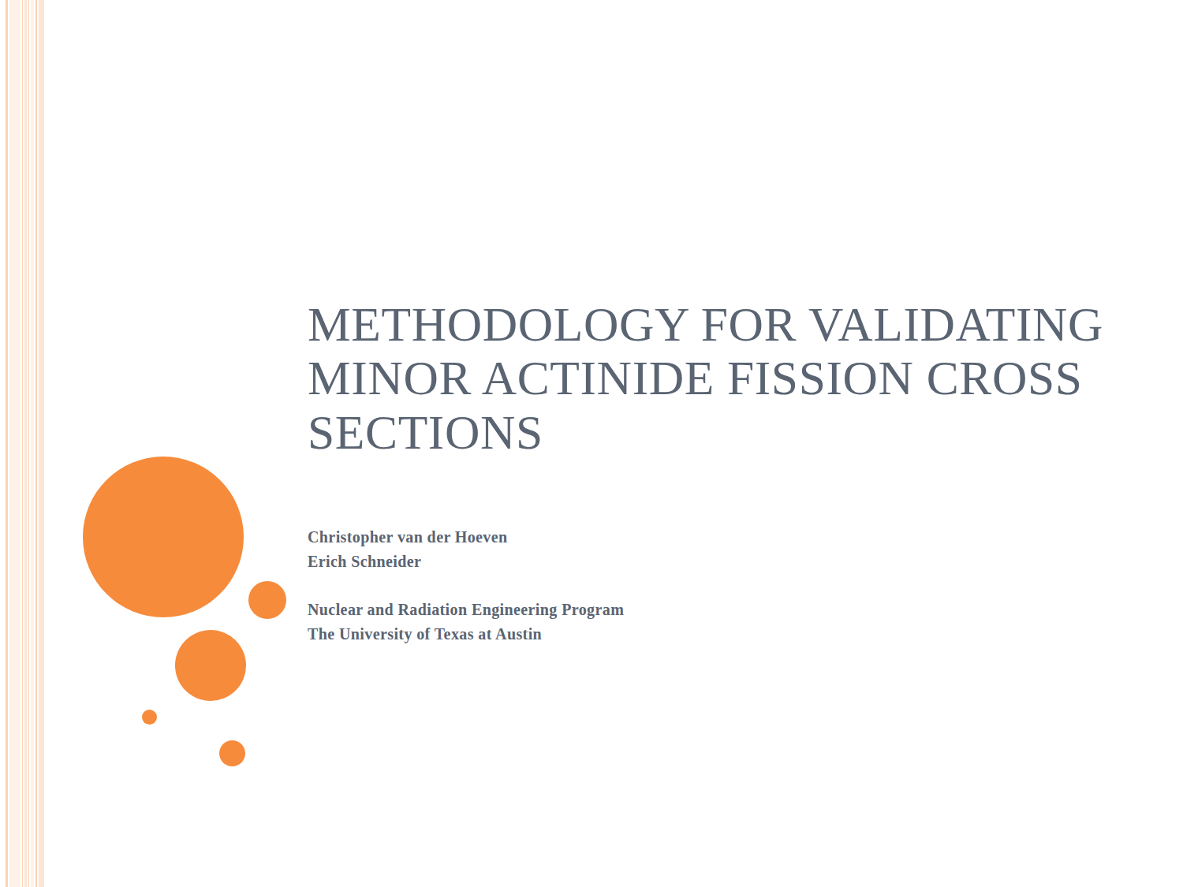Methodology for Validating Minor Actinide Fission Cross Sections
Christopher van der Hoeven
Erich Schneider
Nuclear and Radiation Engineering Program
The University of Texas at Austin